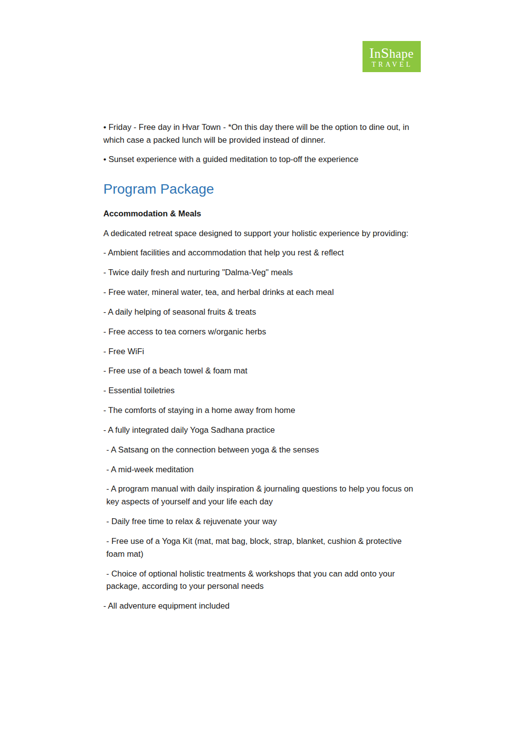InShape TRAVEL
• Friday - Free day in Hvar Town - *On this day there will be the option to dine out, in which case a packed lunch will be provided instead of dinner.
• Sunset experience with a guided meditation to top-off the experience
Program Package
Accommodation & Meals
A dedicated retreat space designed to support your holistic experience by providing:
- Ambient facilities and accommodation that help you rest & reflect
- Twice daily fresh and nurturing "Dalma-Veg" meals
- Free water, mineral water, tea, and herbal drinks at each meal
- A daily helping of seasonal fruits & treats
- Free access to tea corners w/organic herbs
- Free WiFi
- Free use of a beach towel & foam mat
- Essential toiletries
- The comforts of staying in a home away from home
- A fully integrated daily Yoga Sadhana practice
- A Satsang on the connection between yoga & the senses
- A mid-week meditation
- A program manual with daily inspiration & journaling questions to help you focus on key aspects of yourself and your life each day
- Daily free time to relax & rejuvenate your way
- Free use of a Yoga Kit (mat, mat bag, block, strap, blanket, cushion & protective foam mat)
- Choice of optional holistic treatments & workshops that you can add onto your package, according to your personal needs
- All adventure equipment included